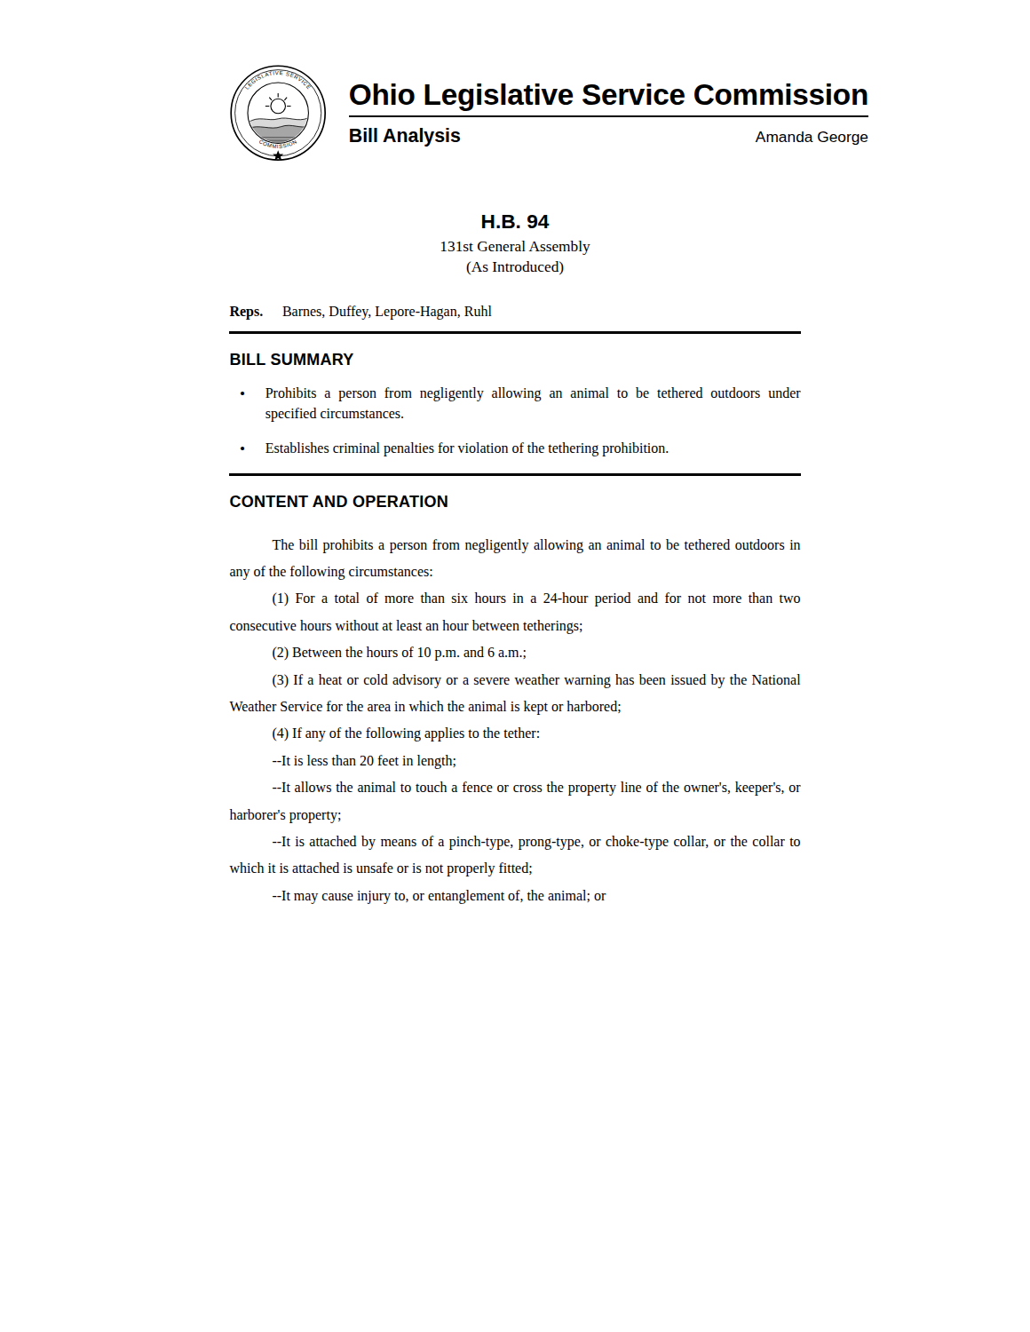LEGISLATIVE SERVICE COMMISSION
Ohio Legislative Service Commission
Bill Analysis Amanda George
H.B. 94
131st General Assembly
(As Introduced)
Reps. Barnes, Duffey, Lepore-Hagan, Ruhl
BILL SUMMARY
Prohibits a person from negligently allowing an animal to be tethered outdoors under specified circumstances.
Establishes criminal penalties for violation of the tethering prohibition.
CONTENT AND OPERATION
The bill prohibits a person from negligently allowing an animal to be tethered outdoors in any of the following circumstances:
(1) For a total of more than six hours in a 24-hour period and for not more than two consecutive hours without at least an hour between tetherings;
(2) Between the hours of 10 p.m. and 6 a.m.;
(3) If a heat or cold advisory or a severe weather warning has been issued by the National Weather Service for the area in which the animal is kept or harbored;
(4) If any of the following applies to the tether:
--It is less than 20 feet in length;
--It allows the animal to touch a fence or cross the property line of the owner's, keeper's, or harborer's property;
--It is attached by means of a pinch-type, prong-type, or choke-type collar, or the collar to which it is attached is unsafe or is not properly fitted;
--It may cause injury to, or entanglement of, the animal; or